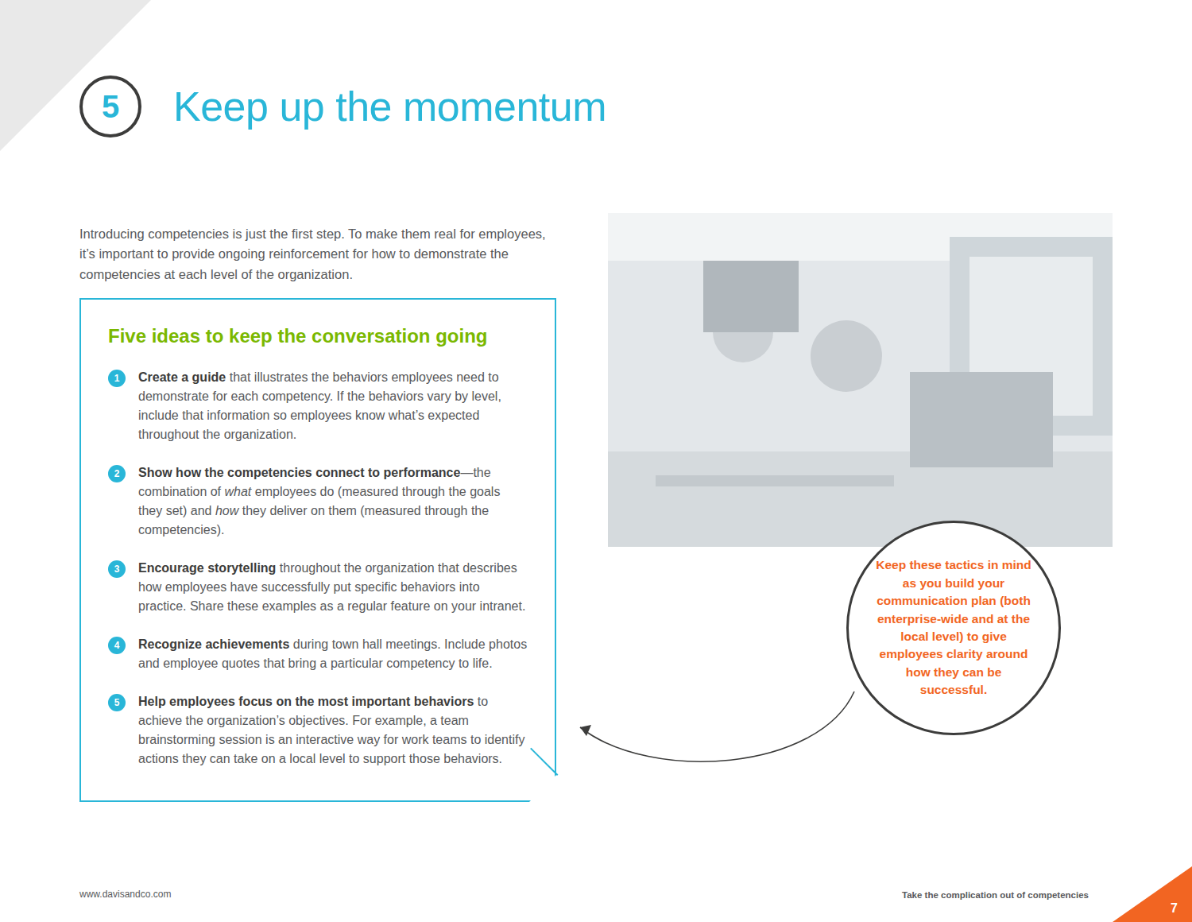5
Keep up the momentum
Introducing competencies is just the first step. To make them real for employees, it’s important to provide ongoing reinforcement for how to demonstrate the competencies at each level of the organization.
Five ideas to keep the conversation going
1 Create a guide that illustrates the behaviors employees need to demonstrate for each competency. If the behaviors vary by level, include that information so employees know what’s expected throughout the organization.
2 Show how the competencies connect to performance—the combination of what employees do (measured through the goals they set) and how they deliver on them (measured through the competencies).
3 Encourage storytelling throughout the organization that describes how employees have successfully put specific behaviors into practice. Share these examples as a regular feature on your intranet.
4 Recognize achievements during town hall meetings. Include photos and employee quotes that bring a particular competency to life.
5 Help employees focus on the most important behaviors to achieve the organization’s objectives. For example, a team brainstorming session is an interactive way for work teams to identify actions they can take on a local level to support those behaviors.
Keep these tactics in mind as you build your communication plan (both enterprise-wide and at the local level) to give employees clarity around how they can be successful.
www.davisandco.com Take the complication out of competencies
7